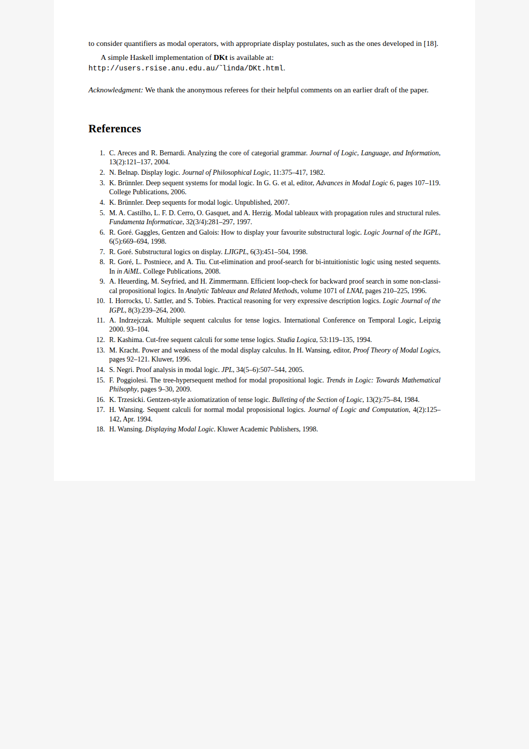to consider quantifiers as modal operators, with appropriate display postulates, such as the ones developed in [18].
A simple Haskell implementation of DKt is available at:
http://users.rsise.anu.edu.au/~linda/DKt.html.
Acknowledgment: We thank the anonymous referees for their helpful comments on an earlier draft of the paper.
References
C. Areces and R. Bernardi. Analyzing the core of categorial grammar. Journal of Logic, Language, and Information, 13(2):121–137, 2004.
N. Belnap. Display logic. Journal of Philosophical Logic, 11:375–417, 1982.
K. Brünnler. Deep sequent systems for modal logic. In G. G. et al, editor, Advances in Modal Logic 6, pages 107–119. College Publications, 2006.
K. Brünnler. Deep sequents for modal logic. Unpublished, 2007.
M. A. Castilho, L. F. D. Cerro, O. Gasquet, and A. Herzig. Modal tableaux with propagation rules and structural rules. Fundamenta Informaticae, 32(3/4):281–297, 1997.
R. Goré. Gaggles, Gentzen and Galois: How to display your favourite substructural logic. Logic Journal of the IGPL, 6(5):669–694, 1998.
R. Goré. Substructural logics on display. LJIGPL, 6(3):451–504, 1998.
R. Goré, L. Postniece, and A. Tiu. Cut-elimination and proof-search for bi-intuitionistic logic using nested sequents. In in AiML. College Publications, 2008.
A. Heuerding, M. Seyfried, and H. Zimmermann. Efficient loop-check for backward proof search in some non-classical propositional logics. In Analytic Tableaux and Related Methods, volume 1071 of LNAI, pages 210–225, 1996.
I. Horrocks, U. Sattler, and S. Tobies. Practical reasoning for very expressive description logics. Logic Journal of the IGPL, 8(3):239–264, 2000.
A. Indrzejczak. Multiple sequent calculus for tense logics. International Conference on Temporal Logic, Leipzig 2000. 93–104.
R. Kashima. Cut-free sequent calculi for some tense logics. Studia Logica, 53:119–135, 1994.
M. Kracht. Power and weakness of the modal display calculus. In H. Wansing, editor, Proof Theory of Modal Logics, pages 92–121. Kluwer, 1996.
S. Negri. Proof analysis in modal logic. JPL, 34(5–6):507–544, 2005.
F. Poggiolesi. The tree-hypersequent method for modal propositional logic. Trends in Logic: Towards Mathematical Philsophy, pages 9–30, 2009.
K. Trzesicki. Gentzen-style axiomatization of tense logic. Bulleting of the Section of Logic, 13(2):75–84, 1984.
H. Wansing. Sequent calculi for normal modal proposisional logics. Journal of Logic and Computation, 4(2):125–142, Apr. 1994.
H. Wansing. Displaying Modal Logic. Kluwer Academic Publishers, 1998.